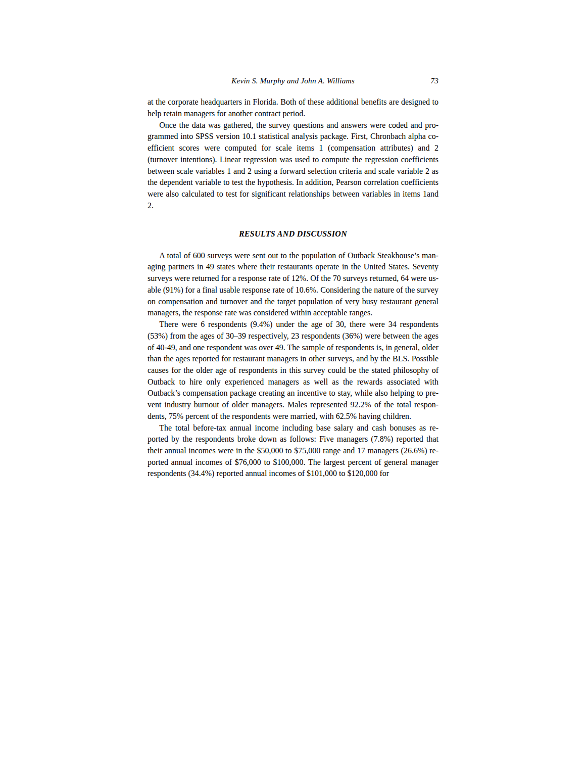Kevin S. Murphy and John A. Williams 73
at the corporate headquarters in Florida. Both of these additional benefits are designed to help retain managers for another contract period.
Once the data was gathered, the survey questions and answers were coded and programmed into SPSS version 10.1 statistical analysis package. First, Chronbach alpha coefficient scores were computed for scale items 1 (compensation attributes) and 2 (turnover intentions). Linear regression was used to compute the regression coefficients between scale variables 1 and 2 using a forward selection criteria and scale variable 2 as the dependent variable to test the hypothesis. In addition, Pearson correlation coefficients were also calculated to test for significant relationships between variables in items 1and 2.
RESULTS AND DISCUSSION
A total of 600 surveys were sent out to the population of Outback Steakhouse’s managing partners in 49 states where their restaurants operate in the United States. Seventy surveys were returned for a response rate of 12%. Of the 70 surveys returned, 64 were usable (91%) for a final usable response rate of 10.6%. Considering the nature of the survey on compensation and turnover and the target population of very busy restaurant general managers, the response rate was considered within acceptable ranges.
There were 6 respondents (9.4%) under the age of 30, there were 34 respondents (53%) from the ages of 30–39 respectively, 23 respondents (36%) were between the ages of 40-49, and one respondent was over 49. The sample of respondents is, in general, older than the ages reported for restaurant managers in other surveys, and by the BLS. Possible causes for the older age of respondents in this survey could be the stated philosophy of Outback to hire only experienced managers as well as the rewards associated with Outback’s compensation package creating an incentive to stay, while also helping to prevent industry burnout of older managers. Males represented 92.2% of the total respondents, 75% percent of the respondents were married, with 62.5% having children.
The total before-tax annual income including base salary and cash bonuses as reported by the respondents broke down as follows: Five managers (7.8%) reported that their annual incomes were in the $50,000 to $75,000 range and 17 managers (26.6%) reported annual incomes of $76,000 to $100,000. The largest percent of general manager respondents (34.4%) reported annual incomes of $101,000 to $120,000 for